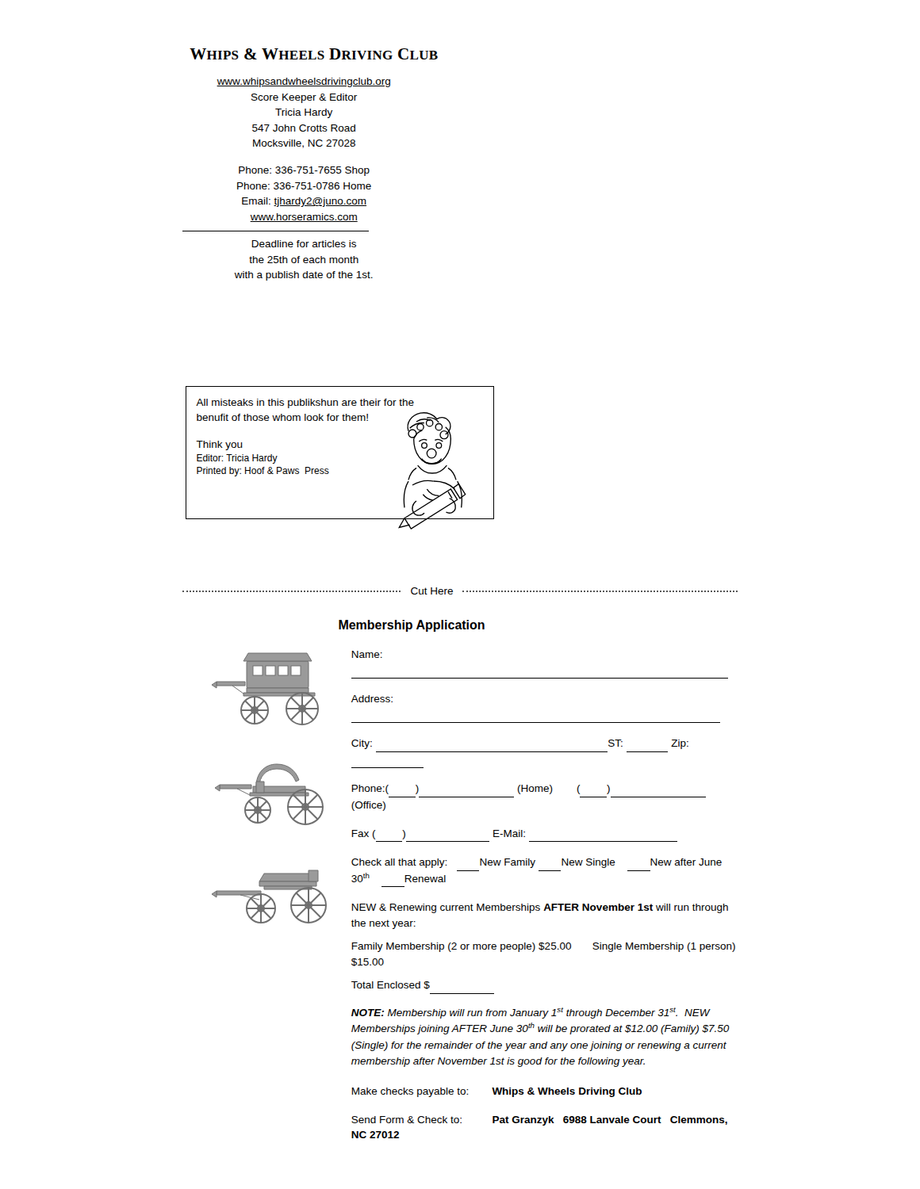WHIPS & WHEELS DRIVING CLUB
www.whipsandwheelsdrivingclub.org
Score Keeper & Editor
Tricia Hardy
547 John Crotts Road
Mocksville, NC 27028
Phone: 336-751-7655 Shop
Phone: 336-751-0786 Home
Email: tjhardy2@juno.com
www.horseramics.com
Deadline for articles is
the 25th of each month
with a publish date of the 1st.
All misteaks in this publikshun are their for the benufit of those whom look for them!
Think you
Editor: Tricia Hardy
Printed by: Hoof & Paws Press
Cut Here
Membership Application
Name:
Address:
City: ST: Zip:
Phone:( ) (Home) ( ) (Office)
Fax ( ) E-Mail:
Check all that apply: New Family New Single New after June 30th Renewal
NEW & Renewing current Memberships AFTER November 1st will run through the next year:
Family Membership (2 or more people) $25.00 Single Membership (1 person) $15.00
Total Enclosed $
NOTE: Membership will run from January 1st through December 31st. NEW Memberships joining AFTER June 30th will be prorated at $12.00 (Family) $7.50 (Single) for the remainder of the year and any one joining or renewing a current membership after November 1st is good for the following year.
Make checks payable to: Whips & Wheels Driving Club
Send Form & Check to: Pat Granzyk 6988 Lanvale Court Clemmons, NC 27012